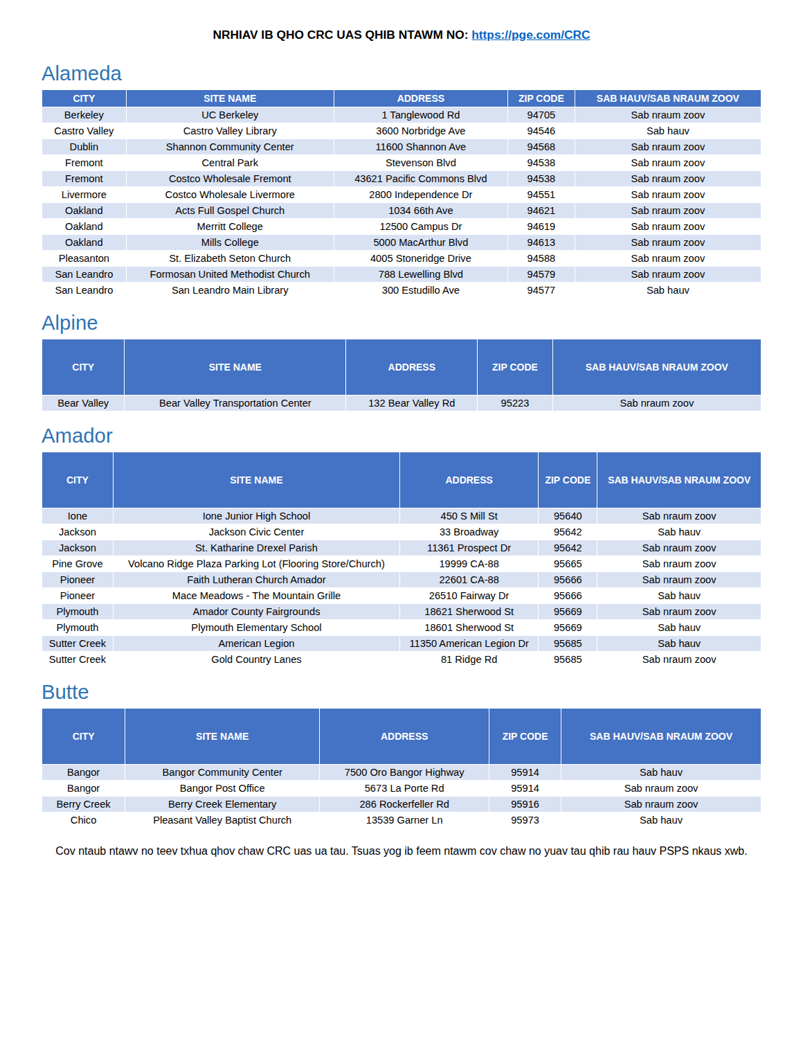NRHIAV IB QHO CRC UAS QHIB NTAWM NO: https://pge.com/CRC
Alameda
| CITY | SITE NAME | ADDRESS | ZIP CODE | SAB HAUV/SAB NRAUM ZOOV |
| --- | --- | --- | --- | --- |
| Berkeley | UC Berkeley | 1 Tanglewood Rd | 94705 | Sab nraum zoov |
| Castro Valley | Castro Valley Library | 3600 Norbridge Ave | 94546 | Sab hauv |
| Dublin | Shannon Community Center | 11600 Shannon Ave | 94568 | Sab nraum zoov |
| Fremont | Central Park | Stevenson Blvd | 94538 | Sab nraum zoov |
| Fremont | Costco Wholesale Fremont | 43621 Pacific Commons Blvd | 94538 | Sab nraum zoov |
| Livermore | Costco Wholesale Livermore | 2800 Independence Dr | 94551 | Sab nraum zoov |
| Oakland | Acts Full Gospel Church | 1034 66th Ave | 94621 | Sab nraum zoov |
| Oakland | Merritt College | 12500 Campus Dr | 94619 | Sab nraum zoov |
| Oakland | Mills College | 5000 MacArthur Blvd | 94613 | Sab nraum zoov |
| Pleasanton | St. Elizabeth Seton Church | 4005 Stoneridge Drive | 94588 | Sab nraum zoov |
| San Leandro | Formosan United Methodist Church | 788 Lewelling Blvd | 94579 | Sab nraum zoov |
| San Leandro | San Leandro Main Library | 300 Estudillo Ave | 94577 | Sab hauv |
Alpine
| CITY | SITE NAME | ADDRESS | ZIP CODE | SAB HAUV/SAB NRAUM ZOOV |
| --- | --- | --- | --- | --- |
| Bear Valley | Bear Valley Transportation Center | 132 Bear Valley Rd | 95223 | Sab nraum zoov |
Amador
| CITY | SITE NAME | ADDRESS | ZIP CODE | SAB HAUV/SAB NRAUM ZOOV |
| --- | --- | --- | --- | --- |
| Ione | Ione Junior High School | 450 S Mill St | 95640 | Sab nraum zoov |
| Jackson | Jackson Civic Center | 33 Broadway | 95642 | Sab hauv |
| Jackson | St. Katharine Drexel Parish | 11361 Prospect Dr | 95642 | Sab nraum zoov |
| Pine Grove | Volcano Ridge Plaza Parking Lot (Flooring Store/Church) | 19999 CA-88 | 95665 | Sab nraum zoov |
| Pioneer | Faith Lutheran Church Amador | 22601 CA-88 | 95666 | Sab nraum zoov |
| Pioneer | Mace Meadows - The Mountain Grille | 26510 Fairway Dr | 95666 | Sab hauv |
| Plymouth | Amador County Fairgrounds | 18621 Sherwood St | 95669 | Sab nraum zoov |
| Plymouth | Plymouth Elementary School | 18601 Sherwood St | 95669 | Sab hauv |
| Sutter Creek | American Legion | 11350 American Legion Dr | 95685 | Sab hauv |
| Sutter Creek | Gold Country Lanes | 81 Ridge Rd | 95685 | Sab nraum zoov |
Butte
| CITY | SITE NAME | ADDRESS | ZIP CODE | SAB HAUV/SAB NRAUM ZOOV |
| --- | --- | --- | --- | --- |
| Bangor | Bangor Community Center | 7500 Oro Bangor Highway | 95914 | Sab hauv |
| Bangor | Bangor Post Office | 5673 La Porte Rd | 95914 | Sab nraum zoov |
| Berry Creek | Berry Creek Elementary | 286 Rockerfeller Rd | 95916 | Sab nraum zoov |
| Chico | Pleasant Valley Baptist Church | 13539 Garner Ln | 95973 | Sab hauv |
Cov ntaub ntawv no teev txhua qhov chaw CRC uas ua tau. Tsuas yog ib feem ntawm cov chaw no yuav tau qhib rau hauv PSPS nkaus xwb.